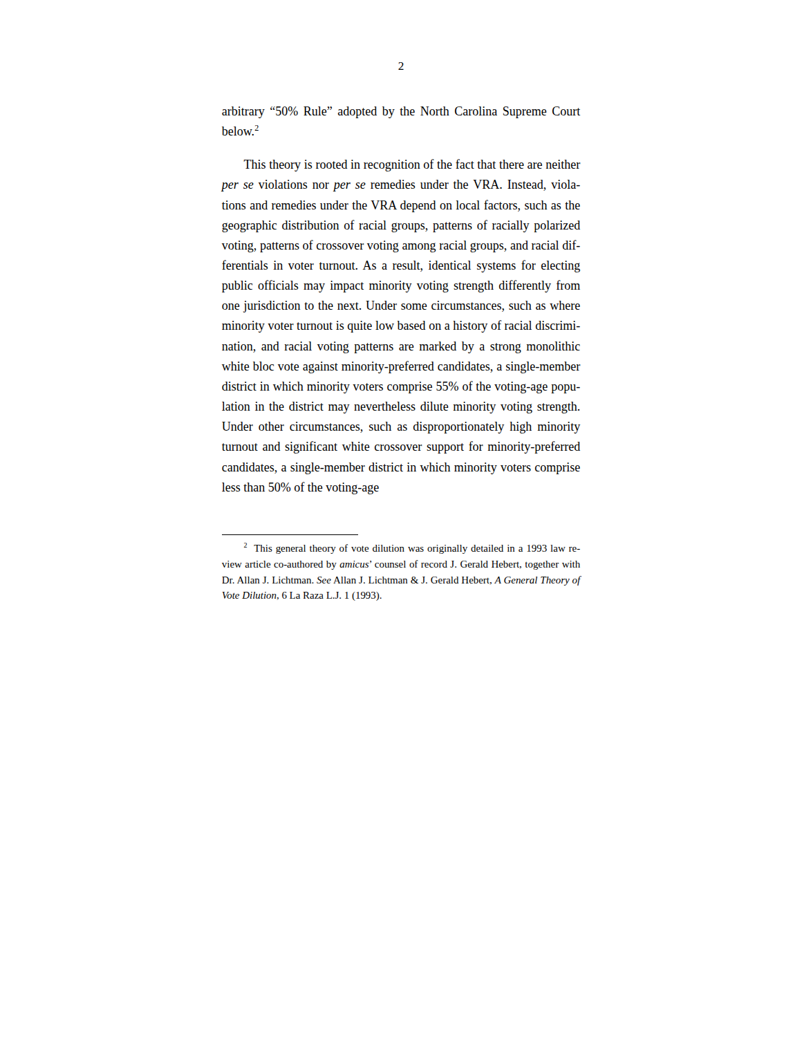2
arbitrary “50% Rule” adopted by the North Carolina Supreme Court below.2
This theory is rooted in recognition of the fact that there are neither per se violations nor per se remedies under the VRA. Instead, violations and remedies under the VRA depend on local factors, such as the geographic distribution of racial groups, patterns of racially polarized voting, patterns of crossover voting among racial groups, and racial differentials in voter turnout. As a result, identical systems for electing public officials may impact minority voting strength differently from one jurisdiction to the next. Under some circumstances, such as where minority voter turnout is quite low based on a history of racial discrimination, and racial voting patterns are marked by a strong monolithic white bloc vote against minority-preferred candidates, a single-member district in which minority voters comprise 55% of the voting-age population in the district may nevertheless dilute minority voting strength. Under other circumstances, such as disproportionately high minority turnout and significant white crossover support for minority-preferred candidates, a single-member district in which minority voters comprise less than 50% of the voting-age
2 This general theory of vote dilution was originally detailed in a 1993 law review article co-authored by amicus’ counsel of record J. Gerald Hebert, together with Dr. Allan J. Lichtman. See Allan J. Lichtman & J. Gerald Hebert, A General Theory of Vote Dilution, 6 La Raza L.J. 1 (1993).